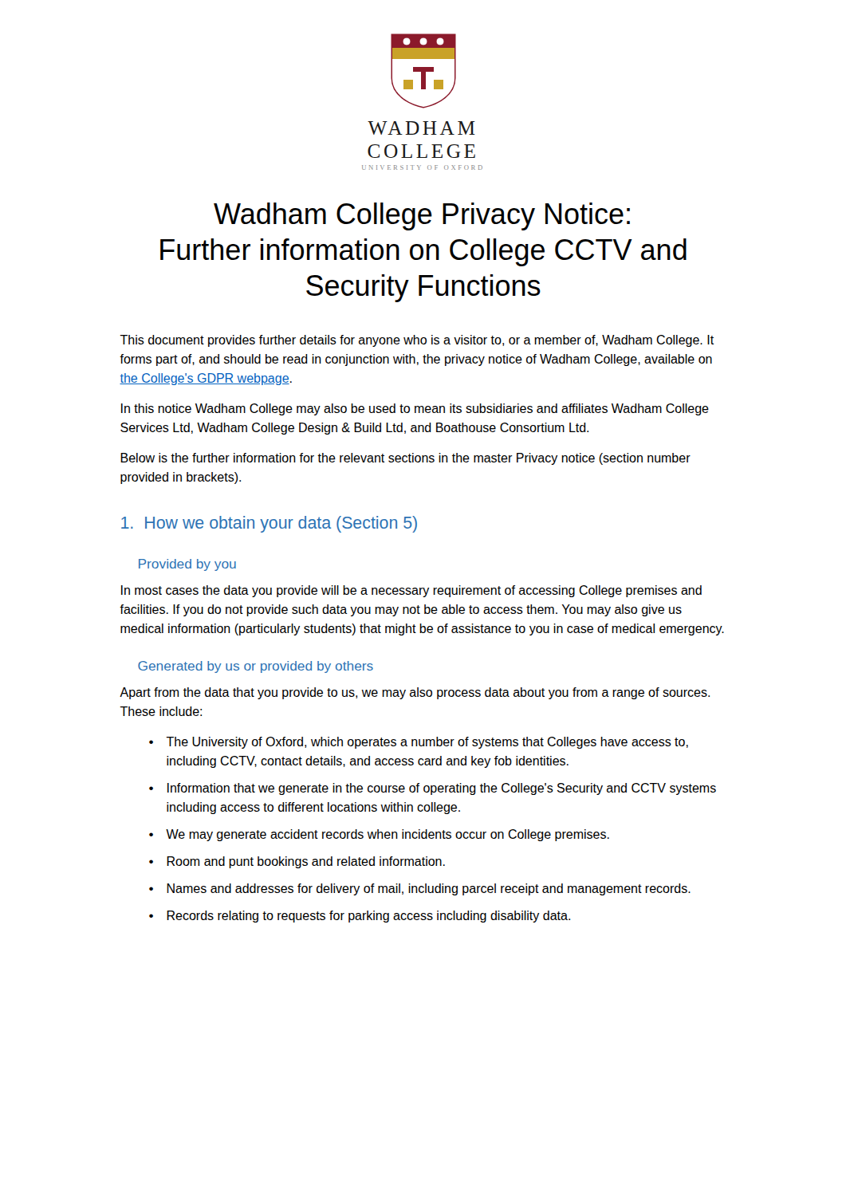WADHAM
COLLEGE
UNIVERSITY OF OXFORD
Wadham College Privacy Notice:
Further information on College CCTV and
Security Functions
This document provides further details for anyone who is a visitor to, or a member of, Wadham College. It forms part of, and should be read in conjunction with, the privacy notice of Wadham College, available on the College's GDPR webpage.
In this notice Wadham College may also be used to mean its subsidiaries and affiliates Wadham College Services Ltd, Wadham College Design & Build Ltd, and Boathouse Consortium Ltd.
Below is the further information for the relevant sections in the master Privacy notice (section number provided in brackets).
1. How we obtain your data (Section 5)
Provided by you
In most cases the data you provide will be a necessary requirement of accessing College premises and facilities. If you do not provide such data you may not be able to access them. You may also give us medical information (particularly students) that might be of assistance to you in case of medical emergency.
Generated by us or provided by others
Apart from the data that you provide to us, we may also process data about you from a range of sources. These include:
The University of Oxford, which operates a number of systems that Colleges have access to, including CCTV, contact details, and access card and key fob identities.
Information that we generate in the course of operating the College's Security and CCTV systems including access to different locations within college.
We may generate accident records when incidents occur on College premises.
Room and punt bookings and related information.
Names and addresses for delivery of mail, including parcel receipt and management records.
Records relating to requests for parking access including disability data.